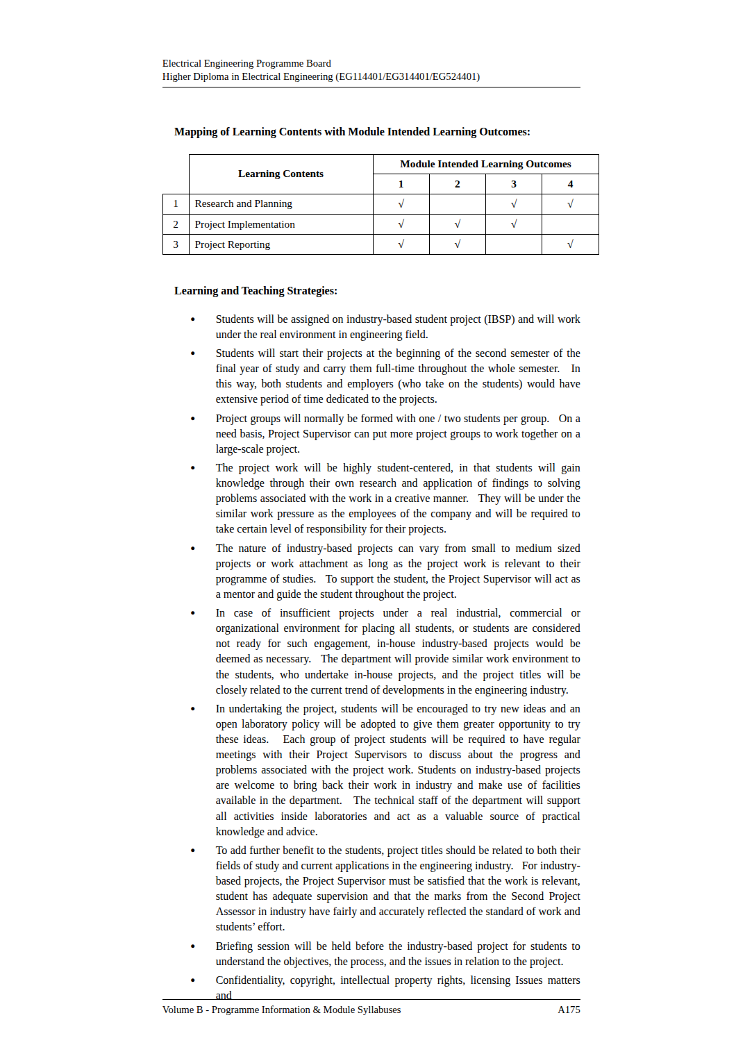Electrical Engineering Programme Board
Higher Diploma in Electrical Engineering (EG114401/EG314401/EG524401)
Mapping of Learning Contents with Module Intended Learning Outcomes:
| | Learning Contents | Module Intended Learning Outcomes |
| --- | --- | --- |
| 1 | 2 | 3 | 4 |
| 1 | Research and Planning | √ | | √ | √ |
| 2 | Project Implementation | √ | √ | √ | |
| 3 | Project Reporting | √ | √ | | √ |
Learning and Teaching Strategies:
Students will be assigned on industry-based student project (IBSP) and will work under the real environment in engineering field.
Students will start their projects at the beginning of the second semester of the final year of study and carry them full-time throughout the whole semester. In this way, both students and employers (who take on the students) would have extensive period of time dedicated to the projects.
Project groups will normally be formed with one / two students per group. On a need basis, Project Supervisor can put more project groups to work together on a large-scale project.
The project work will be highly student-centered, in that students will gain knowledge through their own research and application of findings to solving problems associated with the work in a creative manner. They will be under the similar work pressure as the employees of the company and will be required to take certain level of responsibility for their projects.
The nature of industry-based projects can vary from small to medium sized projects or work attachment as long as the project work is relevant to their programme of studies. To support the student, the Project Supervisor will act as a mentor and guide the student throughout the project.
In case of insufficient projects under a real industrial, commercial or organizational environment for placing all students, or students are considered not ready for such engagement, in-house industry-based projects would be deemed as necessary. The department will provide similar work environment to the students, who undertake in-house projects, and the project titles will be closely related to the current trend of developments in the engineering industry.
In undertaking the project, students will be encouraged to try new ideas and an open laboratory policy will be adopted to give them greater opportunity to try these ideas. Each group of project students will be required to have regular meetings with their Project Supervisors to discuss about the progress and problems associated with the project work. Students on industry-based projects are welcome to bring back their work in industry and make use of facilities available in the department. The technical staff of the department will support all activities inside laboratories and act as a valuable source of practical knowledge and advice.
To add further benefit to the students, project titles should be related to both their fields of study and current applications in the engineering industry. For industry-based projects, the Project Supervisor must be satisfied that the work is relevant, student has adequate supervision and that the marks from the Second Project Assessor in industry have fairly and accurately reflected the standard of work and students’ effort.
Briefing session will be held before the industry-based project for students to understand the objectives, the process, and the issues in relation to the project.
Confidentiality, copyright, intellectual property rights, licensing Issues matters and
Volume B - Programme Information & Module Syllabuses A175